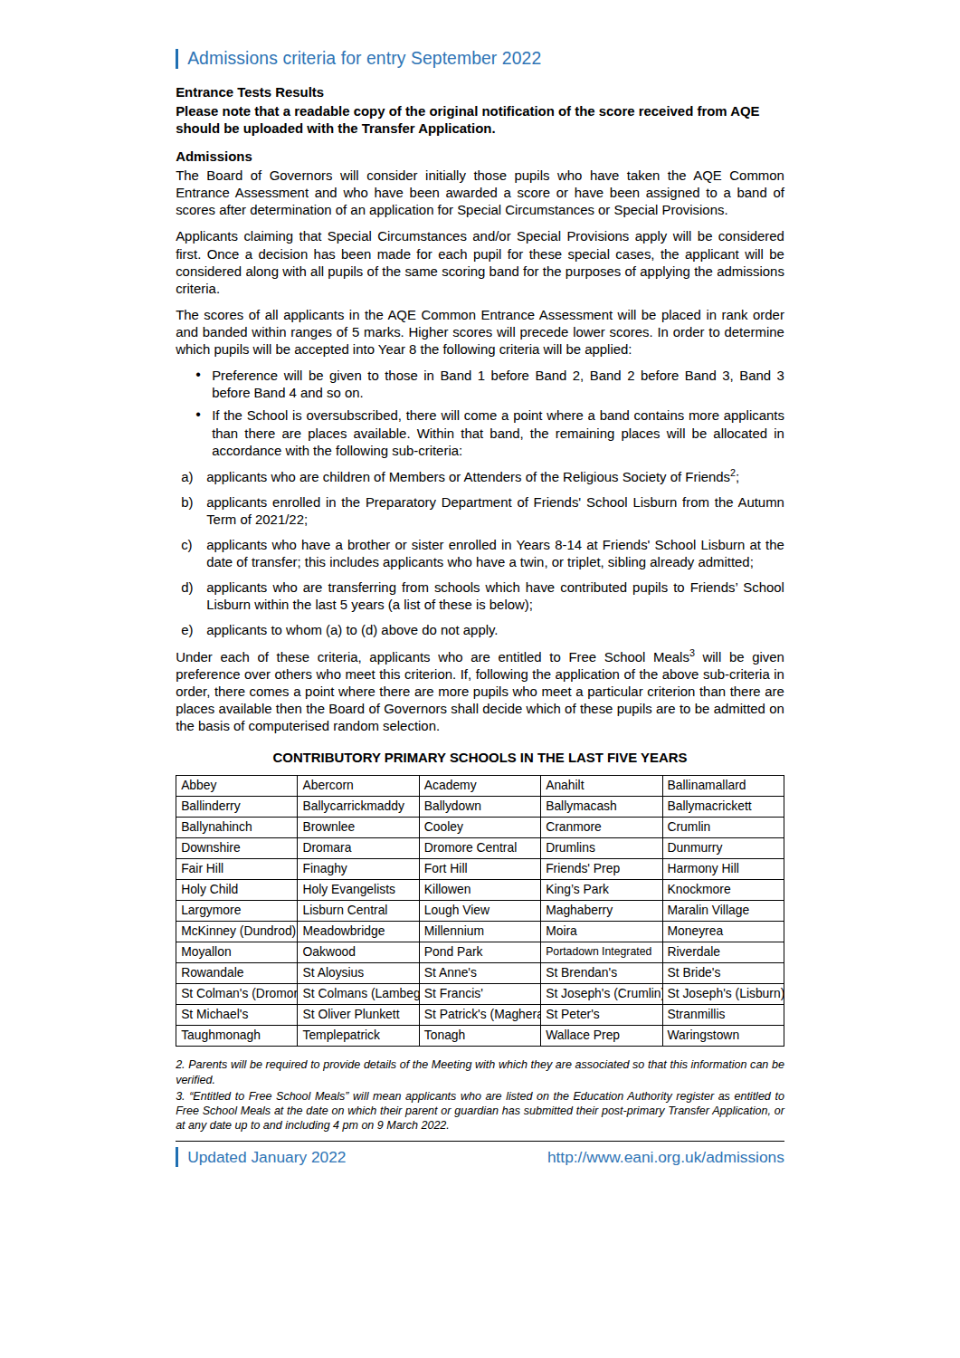Admissions criteria for entry September 2022
Entrance Tests Results
Please note that a readable copy of the original notification of the score received from AQE should be uploaded with the Transfer Application.
Admissions
The Board of Governors will consider initially those pupils who have taken the AQE Common Entrance Assessment and who have been awarded a score or have been assigned to a band of scores after determination of an application for Special Circumstances or Special Provisions.
Applicants claiming that Special Circumstances and/or Special Provisions apply will be considered first. Once a decision has been made for each pupil for these special cases, the applicant will be considered along with all pupils of the same scoring band for the purposes of applying the admissions criteria.
The scores of all applicants in the AQE Common Entrance Assessment will be placed in rank order and banded within ranges of 5 marks. Higher scores will precede lower scores. In order to determine which pupils will be accepted into Year 8 the following criteria will be applied:
Preference will be given to those in Band 1 before Band 2, Band 2 before Band 3, Band 3 before Band 4 and so on.
If the School is oversubscribed, there will come a point where a band contains more applicants than there are places available. Within that band, the remaining places will be allocated in accordance with the following sub-criteria:
applicants who are children of Members or Attenders of the Religious Society of Friends2;
applicants enrolled in the Preparatory Department of Friends' School Lisburn from the Autumn Term of 2021/22;
applicants who have a brother or sister enrolled in Years 8-14 at Friends' School Lisburn at the date of transfer; this includes applicants who have a twin, or triplet, sibling already admitted;
applicants who are transferring from schools which have contributed pupils to Friends’ School Lisburn within the last 5 years (a list of these is below);
applicants to whom (a) to (d) above do not apply.
Under each of these criteria, applicants who are entitled to Free School Meals3 will be given preference over others who meet this criterion. If, following the application of the above sub-criteria in order, there comes a point where there are more pupils who meet a particular criterion than there are places available then the Board of Governors shall decide which of these pupils are to be admitted on the basis of computerised random selection.
CONTRIBUTORY PRIMARY SCHOOLS IN THE LAST FIVE YEARS
| Abbey | Abercorn | Academy | Anahilt | Ballinamallard |
| Ballinderry | Ballycarrickmaddy | Ballydown | Ballymacash | Ballymacrickett |
| Ballynahinch | Brownlee | Cooley | Cranmore | Crumlin |
| Downshire | Dromara | Dromore Central | Drumlins | Dunmurry |
| Fair Hill | Finaghy | Fort Hill | Friends' Prep | Harmony Hill |
| Holy Child | Holy Evangelists | Killowen | King’s Park | Knockmore |
| Largymore | Lisburn Central | Lough View | Maghaberry | Maralin Village |
| McKinney (Dundrod) | Meadowbridge | Millennium | Moira | Moneyrea |
| Moyallon | Oakwood | Pond Park | Portadown Integrated | Riverdale |
| Rowandale | St Aloysius | St Anne's | St Brendan's | St Bride's |
| St Colman's (Dromore) | St Colmans (Lambeg) | St Francis' | St Joseph's (Crumlin) | St Joseph's (Lisburn) |
| St Michael's | St Oliver Plunkett | St Patrick's (Magheralin) | St Peter's | Stranmillis |
| Taughmonagh | Templepatrick | Tonagh | Wallace Prep | Waringstown |
2. Parents will be required to provide details of the Meeting with which they are associated so that this information can be verified.
3. “Entitled to Free School Meals” will mean applicants who are listed on the Education Authority register as entitled to Free School Meals at the date on which their parent or guardian has submitted their post-primary Transfer Application, or at any date up to and including 4 pm on 9 March 2022.
Updated January 2022
http://www.eani.org.uk/admissions